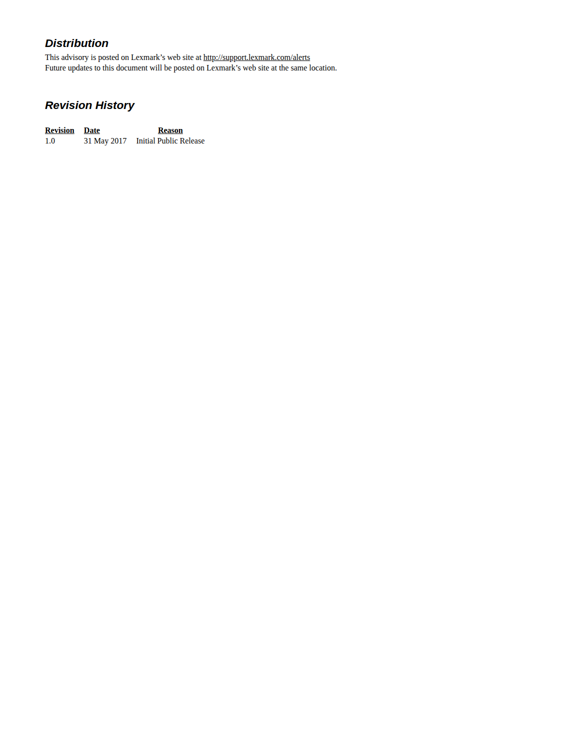Distribution
This advisory is posted on Lexmark’s web site at http://support.lexmark.com/alerts
Future updates to this document will be posted on Lexmark’s web site at the same location.
Revision History
| Revision | Date | Reason |
| --- | --- | --- |
| 1.0 | 31 May 2017 | Initial Public Release |